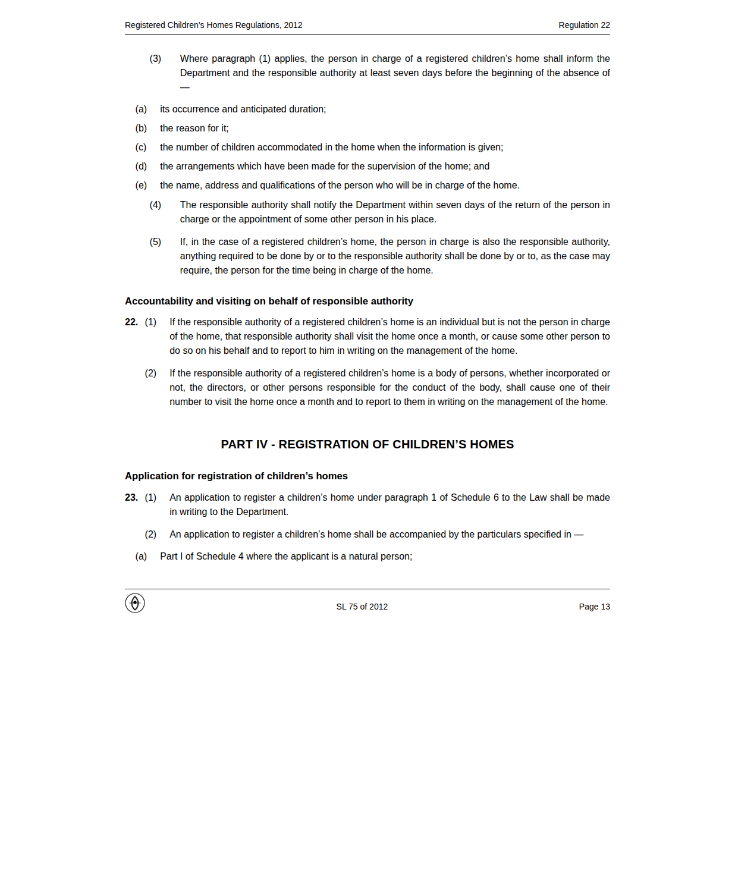Registered Children’s Homes Regulations, 2012 Regulation 22
(3) Where paragraph (1) applies, the person in charge of a registered children’s home shall inform the Department and the responsible authority at least seven days before the beginning of the absence of —
(a) its occurrence and anticipated duration;
(b) the reason for it;
(c) the number of children accommodated in the home when the information is given;
(d) the arrangements which have been made for the supervision of the home; and
(e) the name, address and qualifications of the person who will be in charge of the home.
(4) The responsible authority shall notify the Department within seven days of the return of the person in charge or the appointment of some other person in his place.
(5) If, in the case of a registered children’s home, the person in charge is also the responsible authority, anything required to be done by or to the responsible authority shall be done by or to, as the case may require, the person for the time being in charge of the home.
Accountability and visiting on behalf of responsible authority
22. (1) If the responsible authority of a registered children’s home is an individual but is not the person in charge of the home, that responsible authority shall visit the home once a month, or cause some other person to do so on his behalf and to report to him in writing on the management of the home.
(2) If the responsible authority of a registered children’s home is a body of persons, whether incorporated or not, the directors, or other persons responsible for the conduct of the body, shall cause one of their number to visit the home once a month and to report to them in writing on the management of the home.
PART IV - REGISTRATION OF CHILDREN’S HOMES
Application for registration of children’s homes
23. (1) An application to register a children’s home under paragraph 1 of Schedule 6 to the Law shall be made in writing to the Department.
(2) An application to register a children’s home shall be accompanied by the particulars specified in —
(a) Part I of Schedule 4 where the applicant is a natural person;
SL 75 of 2012 Page 13